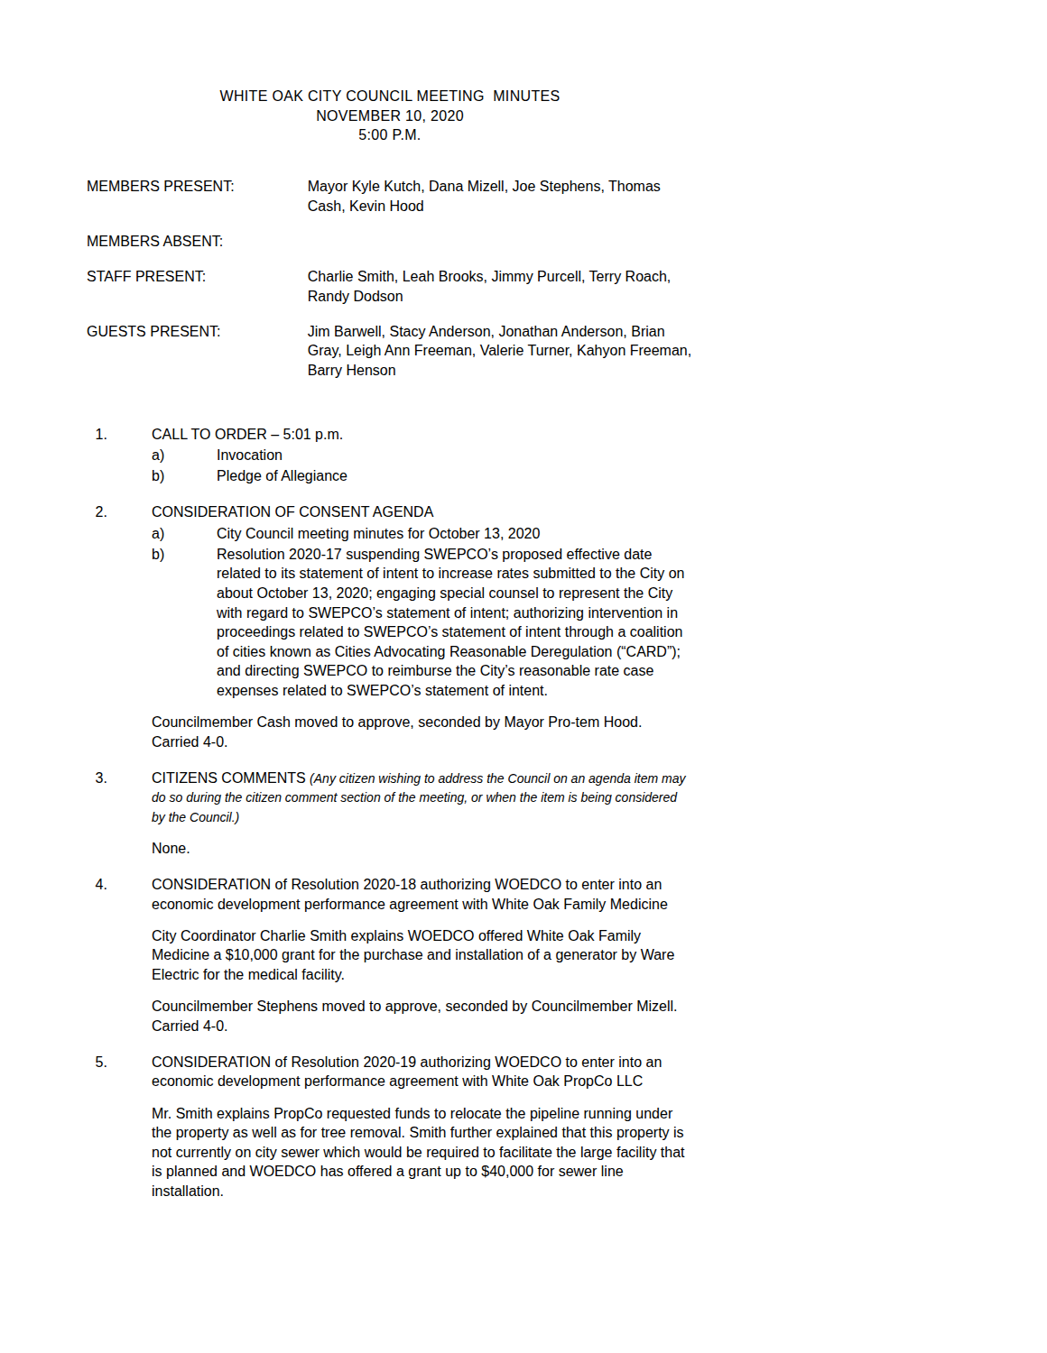WHITE OAK CITY COUNCIL MEETING MINUTES
NOVEMBER 10, 2020
5:00 P.M.
| MEMBERS PRESENT: | Mayor Kyle Kutch, Dana Mizell, Joe Stephens, Thomas Cash, Kevin Hood |
| MEMBERS ABSENT: | |
| STAFF PRESENT: | Charlie Smith, Leah Brooks, Jimmy Purcell, Terry Roach, Randy Dodson |
| GUESTS PRESENT: | Jim Barwell, Stacy Anderson, Jonathan Anderson, Brian Gray, Leigh Ann Freeman, Valerie Turner, Kahyon Freeman, Barry Henson |
CALL TO ORDER – 5:01 p.m.
Invocation
Pledge of Allegiance
CONSIDERATION OF CONSENT AGENDA
City Council meeting minutes for October 13, 2020
Resolution 2020-17 suspending SWEPCO’s proposed effective date related to its statement of intent to increase rates submitted to the City on about October 13, 2020; engaging special counsel to represent the City with regard to SWEPCO’s statement of intent; authorizing intervention in proceedings related to SWEPCO’s statement of intent through a coalition of cities known as Cities Advocating Reasonable Deregulation (“CARD”); and directing SWEPCO to reimburse the City’s reasonable rate case expenses related to SWEPCO’s statement of intent.
Councilmember Cash moved to approve, seconded by Mayor Pro-tem Hood. Carried 4-0.
CITIZENS COMMENTS (Any citizen wishing to address the Council on an agenda item may do so during the citizen comment section of the meeting, or when the item is being considered by the Council.)
None.
CONSIDERATION of Resolution 2020-18 authorizing WOEDCO to enter into an economic development performance agreement with White Oak Family Medicine
City Coordinator Charlie Smith explains WOEDCO offered White Oak Family Medicine a $10,000 grant for the purchase and installation of a generator by Ware Electric for the medical facility.
Councilmember Stephens moved to approve, seconded by Councilmember Mizell. Carried 4-0.
CONSIDERATION of Resolution 2020-19 authorizing WOEDCO to enter into an economic development performance agreement with White Oak PropCo LLC
Mr. Smith explains PropCo requested funds to relocate the pipeline running under the property as well as for tree removal. Smith further explained that this property is not currently on city sewer which would be required to facilitate the large facility that is planned and WOEDCO has offered a grant up to $40,000 for sewer line installation.